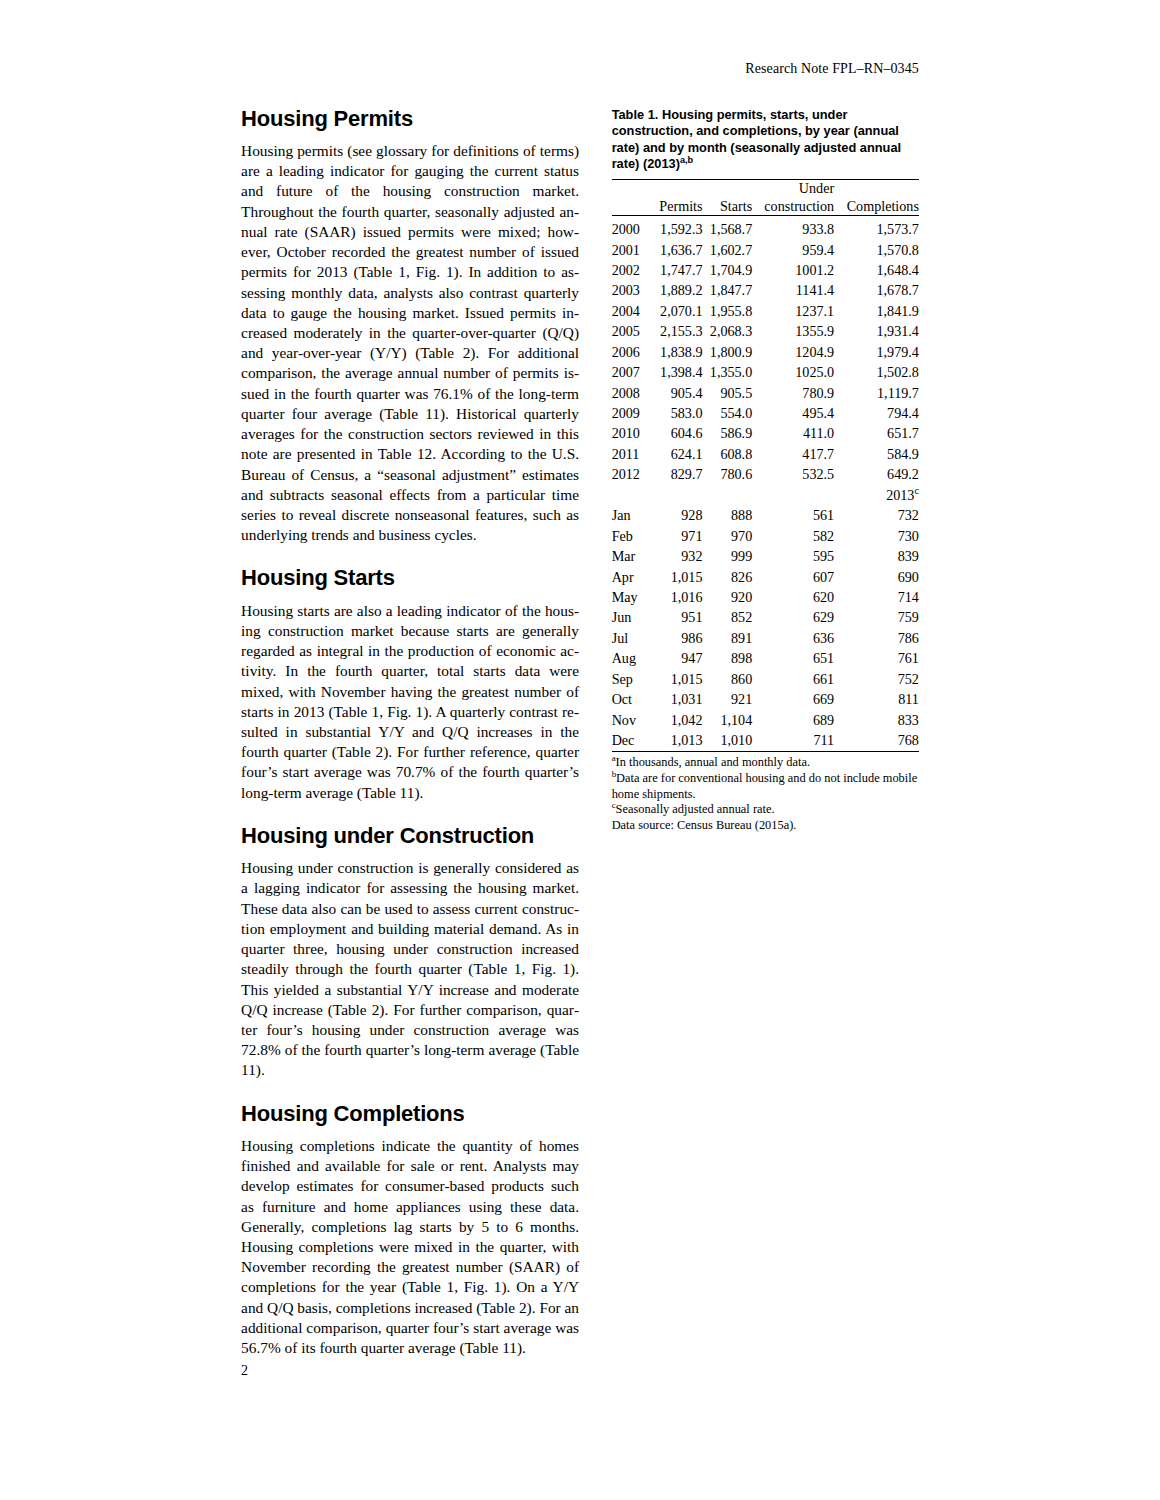Research Note FPL–RN–0345
Housing Permits
Housing permits (see glossary for definitions of terms) are a leading indicator for gauging the current status and future of the housing construction market. Throughout the fourth quarter, seasonally adjusted annual rate (SAAR) issued permits were mixed; however, October recorded the greatest number of issued permits for 2013 (Table 1, Fig. 1). In addition to assessing monthly data, analysts also contrast quarterly data to gauge the housing market. Issued permits increased moderately in the quarter-over-quarter (Q/Q) and year-over-year (Y/Y) (Table 2). For additional comparison, the average annual number of permits issued in the fourth quarter was 76.1% of the long-term quarter four average (Table 11). Historical quarterly averages for the construction sectors reviewed in this note are presented in Table 12. According to the U.S. Bureau of Census, a “seasonal adjustment” estimates and subtracts seasonal effects from a particular time series to reveal discrete nonseasonal features, such as underlying trends and business cycles.
Housing Starts
Housing starts are also a leading indicator of the housing construction market because starts are generally regarded as integral in the production of economic activity. In the fourth quarter, total starts data were mixed, with November having the greatest number of starts in 2013 (Table 1, Fig. 1). A quarterly contrast resulted in substantial Y/Y and Q/Q increases in the fourth quarter (Table 2). For further reference, quarter four’s start average was 70.7% of the fourth quarter’s long-term average (Table 11).
Housing under Construction
Housing under construction is generally considered as a lagging indicator for assessing the housing market. These data also can be used to assess current construction employment and building material demand. As in quarter three, housing under construction increased steadily through the fourth quarter (Table 1, Fig. 1). This yielded a substantial Y/Y increase and moderate Q/Q increase (Table 2). For further comparison, quarter four’s housing under construction average was 72.8% of the fourth quarter’s long-term average (Table 11).
Housing Completions
Housing completions indicate the quantity of homes finished and available for sale or rent. Analysts may develop estimates for consumer-based products such as furniture and home appliances using these data. Generally, completions lag starts by 5 to 6 months. Housing completions were mixed in the quarter, with November recording the greatest number (SAAR) of completions for the year (Table 1, Fig. 1). On a Y/Y and Q/Q basis, completions increased (Table 2). For an additional comparison, quarter four’s start average was 56.7% of its fourth quarter average (Table 11).
Table 1. Housing permits, starts, under construction, and completions, by year (annual rate) and by month (seasonally adjusted annual rate) (2013)a,b
| | | | Under | |
| --- | --- | --- | --- | --- |
| | Permits | Starts | construction | Completions |
| 2000 | 1,592.3 | 1,568.7 | 933.8 | 1,573.7 |
| 2001 | 1,636.7 | 1,602.7 | 959.4 | 1,570.8 |
| 2002 | 1,747.7 | 1,704.9 | 1001.2 | 1,648.4 |
| 2003 | 1,889.2 | 1,847.7 | 1141.4 | 1,678.7 |
| 2004 | 2,070.1 | 1,955.8 | 1237.1 | 1,841.9 |
| 2005 | 2,155.3 | 2,068.3 | 1355.9 | 1,931.4 |
| 2006 | 1,838.9 | 1,800.9 | 1204.9 | 1,979.4 |
| 2007 | 1,398.4 | 1,355.0 | 1025.0 | 1,502.8 |
| 2008 | 905.4 | 905.5 | 780.9 | 1,119.7 |
| 2009 | 583.0 | 554.0 | 495.4 | 794.4 |
| 2010 | 604.6 | 586.9 | 411.0 | 651.7 |
| 2011 | 624.1 | 608.8 | 417.7 | 584.9 |
| 2012 | 829.7 | 780.6 | 532.5 | 649.2 |
| 2013 c |
| Jan | 928 | 888 | 561 | 732 |
| Feb | 971 | 970 | 582 | 730 |
| Mar | 932 | 999 | 595 | 839 |
| Apr | 1,015 | 826 | 607 | 690 |
| May | 1,016 | 920 | 620 | 714 |
| Jun | 951 | 852 | 629 | 759 |
| Jul | 986 | 891 | 636 | 786 |
| Aug | 947 | 898 | 651 | 761 |
| Sep | 1,015 | 860 | 661 | 752 |
| Oct | 1,031 | 921 | 669 | 811 |
| Nov | 1,042 | 1,104 | 689 | 833 |
| Dec | 1,013 | 1,010 | 711 | 768 |
aIn thousands, annual and monthly data.
bData are for conventional housing and do not include mobile home shipments.
cSeasonally adjusted annual rate.
Data source: Census Bureau (2015a).
2